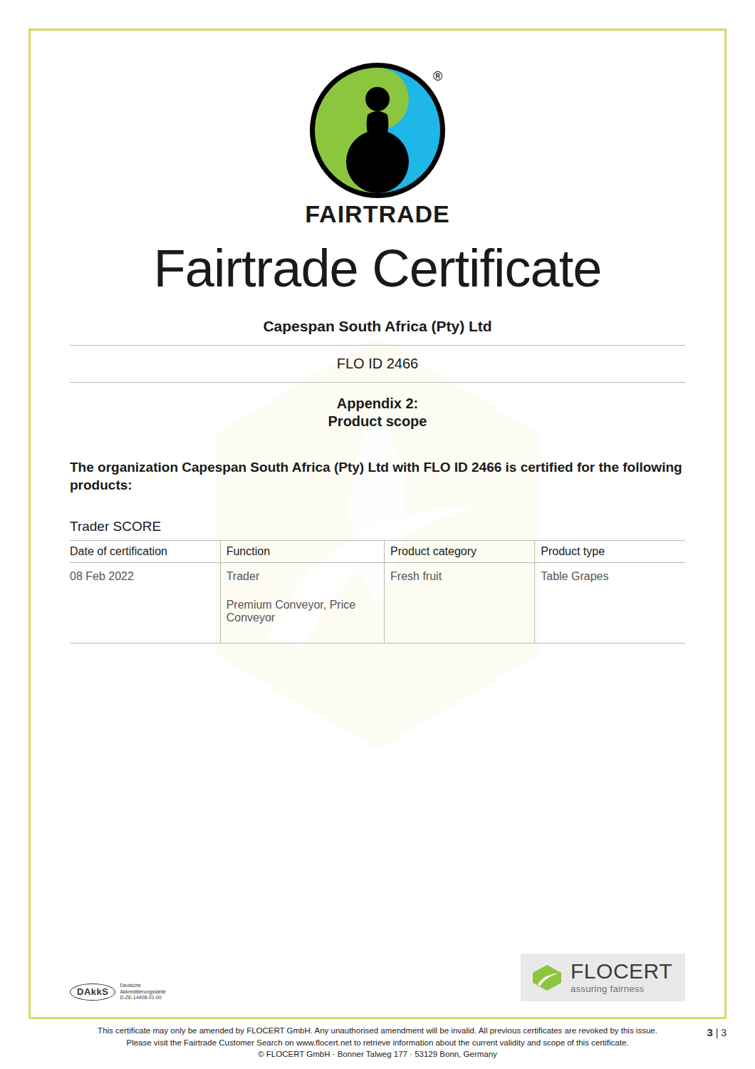®
FAIRTRADE
Fairtrade Certificate
Capespan South Africa (Pty) Ltd
FLO ID 2466
Appendix 2:
Product scope
The organization Capespan South Africa (Pty) Ltd with FLO ID 2466 is certified for the following products:
Trader SCORE
| Date of certification | Function | Product category | Product type |
| --- | --- | --- | --- |
| 08 Feb 2022 | Trader Premium Conveyor, Price Conveyor | Fresh fruit | Table Grapes |
DAkkS
Deutsche
Akkreditierungsstelle
D-ZE-14408-01-00
FLOCERT
assuring fairness
3 | 3
This certificate may only be amended by FLOCERT GmbH. Any unauthorised amendment will be invalid. All previous certificates are revoked by this issue.
Please visit the Fairtrade Customer Search on www.flocert.net to retrieve information about the current validity and scope of this certificate.
© FLOCERT GmbH · Bonner Talweg 177 · 53129 Bonn, Germany